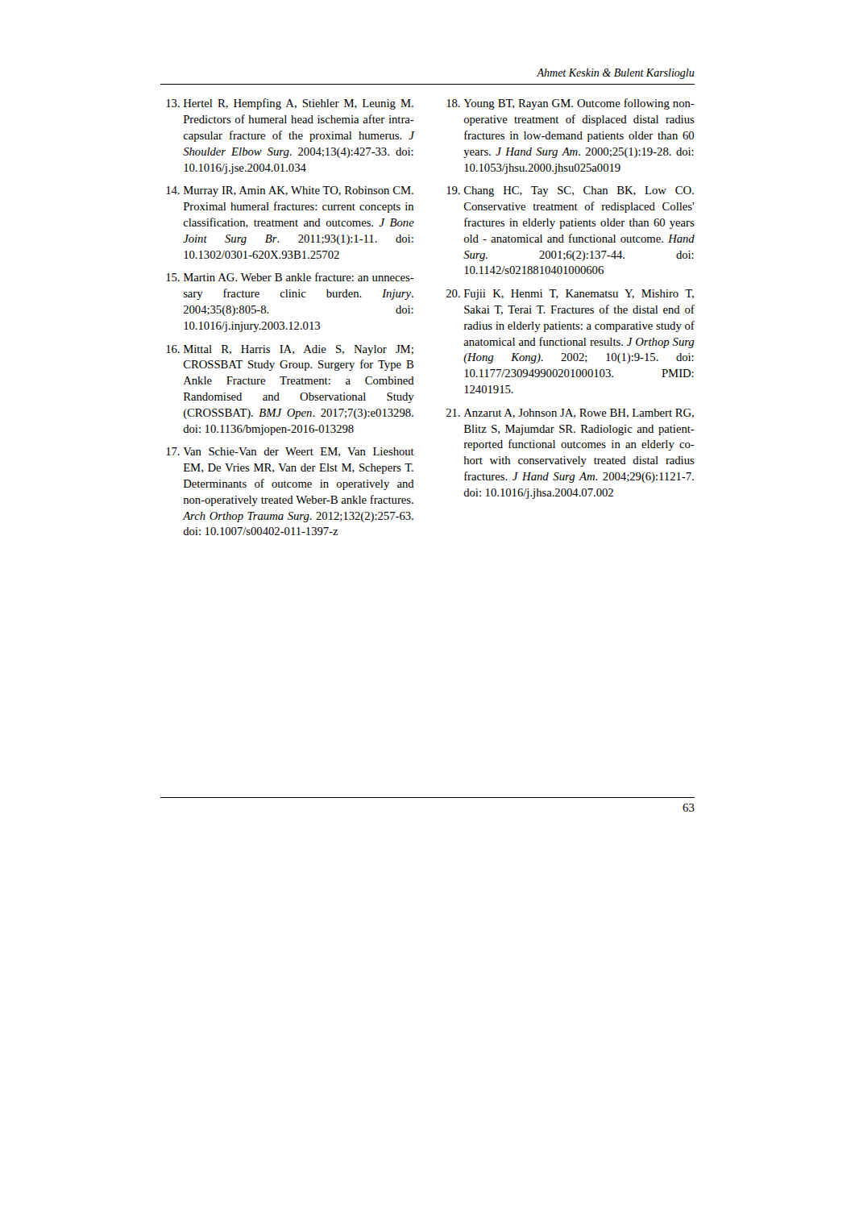Ahmet Keskin & Bulent Karslioglu
Hertel R, Hempfing A, Stiehler M, Leunig M. Predictors of humeral head ischemia after intracapsular fracture of the proximal humerus. J Shoulder Elbow Surg. 2004;13(4):427-33. doi: 10.1016/j.jse.2004.01.034
Murray IR, Amin AK, White TO, Robinson CM. Proximal humeral fractures: current concepts in classification, treatment and outcomes. J Bone Joint Surg Br. 2011;93(1):1-11. doi: 10.1302/0301-620X.93B1.25702
Martin AG. Weber B ankle fracture: an unnecessary fracture clinic burden. Injury. 2004;35(8):805-8. doi: 10.1016/j.injury.2003.12.013
Mittal R, Harris IA, Adie S, Naylor JM; CROSSBAT Study Group. Surgery for Type B Ankle Fracture Treatment: a Combined Randomised and Observational Study (CROSSBAT). BMJ Open. 2017;7(3):e013298. doi: 10.1136/bmjopen-2016-013298
Van Schie-Van der Weert EM, Van Lieshout EM, De Vries MR, Van der Elst M, Schepers T. Determinants of outcome in operatively and non-operatively treated Weber-B ankle fractures. Arch Orthop Trauma Surg. 2012;132(2):257-63. doi: 10.1007/s00402-011-1397-z
Young BT, Rayan GM. Outcome following nonoperative treatment of displaced distal radius fractures in low-demand patients older than 60 years. J Hand Surg Am. 2000;25(1):19-28. doi: 10.1053/jhsu.2000.jhsu025a0019
Chang HC, Tay SC, Chan BK, Low CO. Conservative treatment of redisplaced Colles' fractures in elderly patients older than 60 years old - anatomical and functional outcome. Hand Surg. 2001;6(2):137-44. doi: 10.1142/s0218810401000606
Fujii K, Henmi T, Kanematsu Y, Mishiro T, Sakai T, Terai T. Fractures of the distal end of radius in elderly patients: a comparative study of anatomical and functional results. J Orthop Surg (Hong Kong). 2002; 10(1):9-15. doi: 10.1177/230949900201000103. PMID: 12401915.
Anzarut A, Johnson JA, Rowe BH, Lambert RG, Blitz S, Majumdar SR. Radiologic and patient-reported functional outcomes in an elderly cohort with conservatively treated distal radius fractures. J Hand Surg Am. 2004;29(6):1121-7. doi: 10.1016/j.jhsa.2004.07.002
63